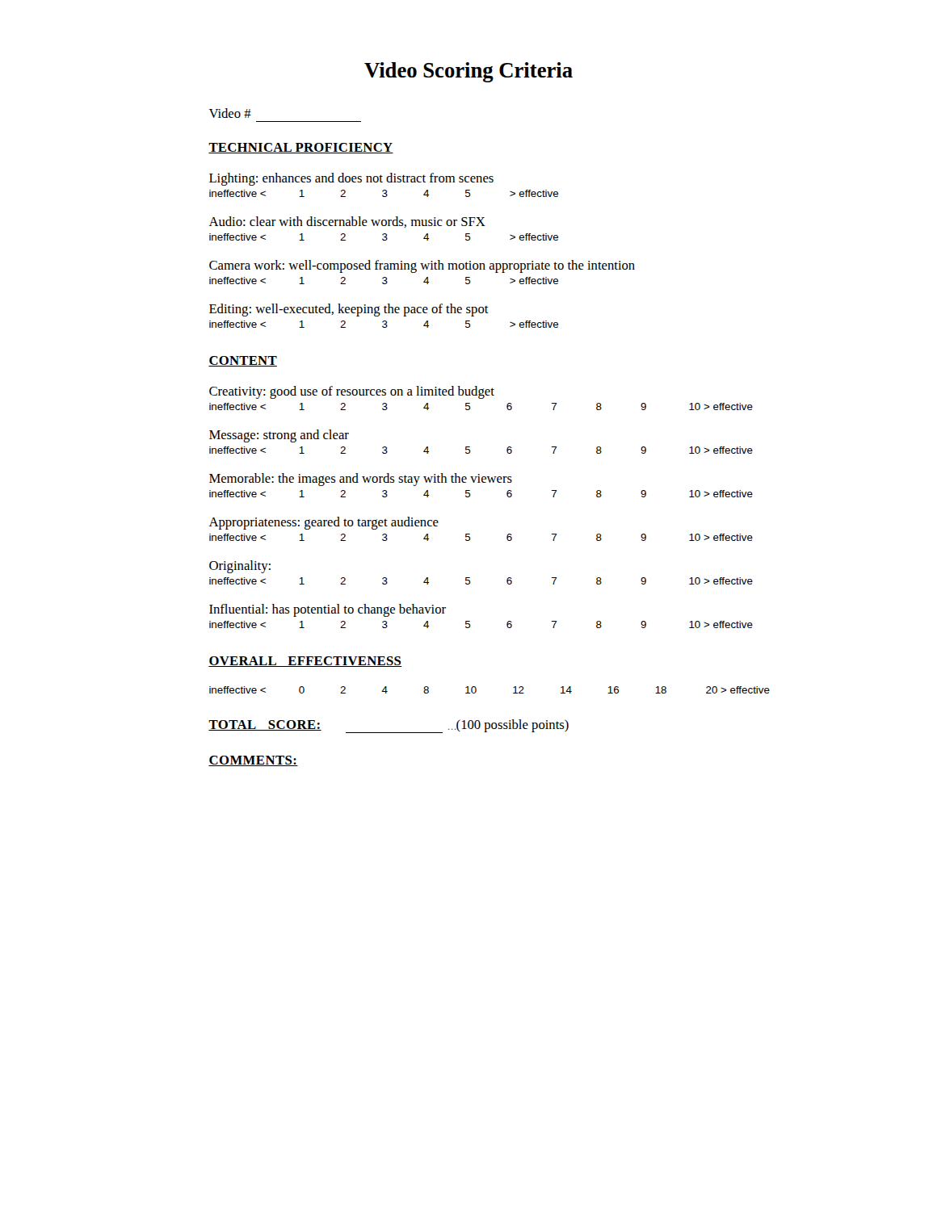Video Scoring Criteria
Video #
TECHNICAL PROFICIENCY
Lighting: enhances and does not distract from scenes
ineffective < 1 2 3 4 5 > effective
Audio: clear with discernable words, music or SFX
ineffective < 1 2 3 4 5 > effective
Camera work: well-composed framing with motion appropriate to the intention
ineffective < 1 2 3 4 5 > effective
Editing: well-executed, keeping the pace of the spot
ineffective < 1 2 3 4 5 > effective
CONTENT
Creativity: good use of resources on a limited budget
ineffective < 1 2 3 4 5 6 7 8 9 10 > effective
Message: strong and clear
ineffective < 1 2 3 4 5 6 7 8 9 10 > effective
Memorable: the images and words stay with the viewers
ineffective < 1 2 3 4 5 6 7 8 9 10 > effective
Appropriateness: geared to target audience
ineffective < 1 2 3 4 5 6 7 8 9 10 > effective
Originality:
ineffective < 1 2 3 4 5 6 7 8 9 10 > effective
Influential: has potential to change behavior
ineffective < 1 2 3 4 5 6 7 8 9 10 > effective
OVERALL EFFECTIVENESS
ineffective < 0 2 4 8 10 12 14 16 18 20 > effective
TOTAL SCORE: …(100 possible points)
COMMENTS: